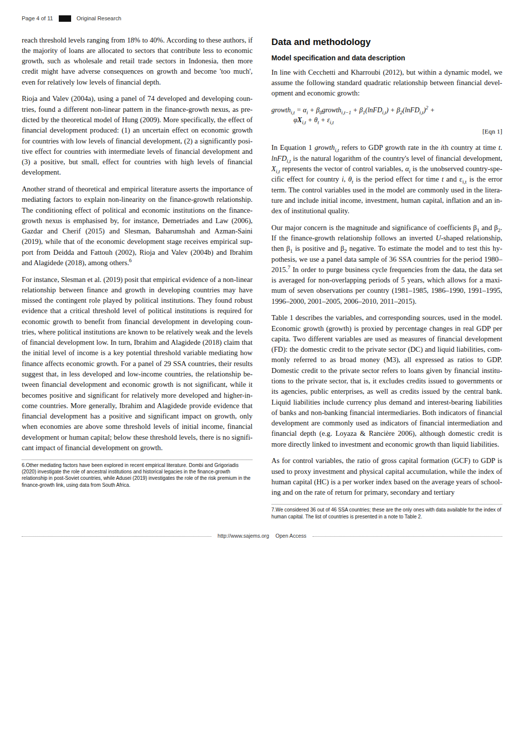Page 4 of 11 Original Research
reach threshold levels ranging from 18% to 40%. According to these authors, if the majority of loans are allocated to sectors that contribute less to economic growth, such as wholesale and retail trade sectors in Indonesia, then more credit might have adverse consequences on growth and become 'too much', even for relatively low levels of financial depth.
Rioja and Valev (2004a), using a panel of 74 developed and developing countries, found a different non-linear pattern in the finance-growth nexus, as predicted by the theoretical model of Hung (2009). More specifically, the effect of financial development produced: (1) an uncertain effect on economic growth for countries with low levels of financial development, (2) a significantly positive effect for countries with intermediate levels of financial development and (3) a positive, but small, effect for countries with high levels of financial development.
Another strand of theoretical and empirical literature asserts the importance of mediating factors to explain non-linearity on the finance-growth relationship. The conditioning effect of political and economic institutions on the finance-growth nexus is emphasised by, for instance, Demetriades and Law (2006), Gazdar and Cherif (2015) and Slesman, Baharumshah and Azman-Saini (2019), while that of the economic development stage receives empirical support from Deidda and Fattouh (2002), Rioja and Valev (2004b) and Ibrahim and Alagidede (2018), among others.6
For instance, Slesman et al. (2019) posit that empirical evidence of a non-linear relationship between finance and growth in developing countries may have missed the contingent role played by political institutions. They found robust evidence that a critical threshold level of political institutions is required for economic growth to benefit from financial development in developing countries, where political institutions are known to be relatively weak and the levels of financial development low. In turn, Ibrahim and Alagidede (2018) claim that the initial level of income is a key potential threshold variable mediating how finance affects economic growth. For a panel of 29 SSA countries, their results suggest that, in less developed and low-income countries, the relationship between financial development and economic growth is not significant, while it becomes positive and significant for relatively more developed and higher-income countries. More generally, Ibrahim and Alagidede provide evidence that financial development has a positive and significant impact on growth, only when economies are above some threshold levels of initial income, financial development or human capital; below these threshold levels, there is no significant impact of financial development on growth.
6.Other mediating factors have been explored in recent empirical literature. Dombi and Grigoriadis (2020) investigate the role of ancestral institutions and historical legacies in the finance-growth relationship in post-Soviet countries, while Adusei (2019) investigates the role of the risk premium in the finance-growth link, using data from South Africa.
Data and methodology
Model specification and data description
In line with Cecchetti and Kharroubi (2012), but within a dynamic model, we assume the following standard quadratic relationship between financial development and economic growth:
growthi,t = αi + β0growthi,t−1 + β1(lnFDi,t) + β2(lnFDi,t)2 +
φXi,t + θt + εi,t
[Eqn 1]
In Equation 1 growthi,t refers to GDP growth rate in the ith country at time t. lnFDi,t is the natural logarithm of the country's level of financial development, Xi,t represents the vector of control variables, αi is the unobserved country-specific effect for country i, θt is the period effect for time t and εi,t is the error term. The control variables used in the model are commonly used in the literature and include initial income, investment, human capital, inflation and an index of institutional quality.
Our major concern is the magnitude and significance of coefficients β1 and β2. If the finance-growth relationship follows an inverted U-shaped relationship, then β1 is positive and β2 negative. To estimate the model and to test this hypothesis, we use a panel data sample of 36 SSA countries for the period 1980–2015.7 In order to purge business cycle frequencies from the data, the data set is averaged for non-overlapping periods of 5 years, which allows for a maximum of seven observations per country (1981–1985, 1986–1990, 1991–1995, 1996–2000, 2001–2005, 2006–2010, 2011–2015).
Table 1 describes the variables, and corresponding sources, used in the model. Economic growth (growth) is proxied by percentage changes in real GDP per capita. Two different variables are used as measures of financial development (FD): the domestic credit to the private sector (DC) and liquid liabilities, commonly referred to as broad money (M3), all expressed as ratios to GDP. Domestic credit to the private sector refers to loans given by financial institutions to the private sector, that is, it excludes credits issued to governments or its agencies, public enterprises, as well as credits issued by the central bank. Liquid liabilities include currency plus demand and interest-bearing liabilities of banks and non-banking financial intermediaries. Both indicators of financial development are commonly used as indicators of financial intermediation and financial depth (e.g. Loyaza & Rancière 2006), although domestic credit is more directly linked to investment and economic growth than liquid liabilities.
As for control variables, the ratio of gross capital formation (GCF) to GDP is used to proxy investment and physical capital accumulation, while the index of human capital (HC) is a per worker index based on the average years of schooling and on the rate of return for primary, secondary and tertiary
7.We considered 36 out of 46 SSA countries; these are the only ones with data available for the index of human capital. The list of countries is presented in a note to Table 2.
http://www.sajems.org Open Access